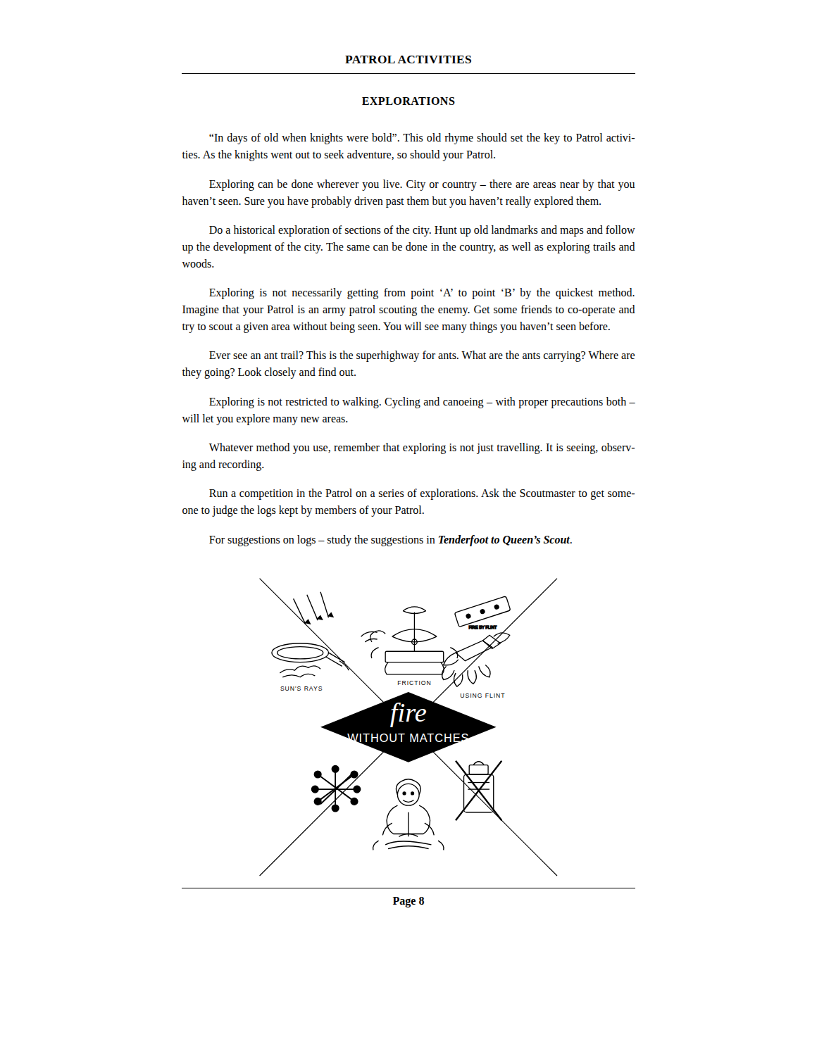PATROL ACTIVITIES
EXPLORATIONS
“In days of old when knights were bold”. This old rhyme should set the key to Patrol activities. As the knights went out to seek adventure, so should your Patrol.
Exploring can be done wherever you live. City or country – there are areas near by that you haven’t seen. Sure you have probably driven past them but you haven’t really explored them.
Do a historical exploration of sections of the city. Hunt up old landmarks and maps and follow up the development of the city. The same can be done in the country, as well as exploring trails and woods.
Exploring is not necessarily getting from point ‘A’ to point ‘B’ by the quickest method. Imagine that your Patrol is an army patrol scouting the enemy. Get some friends to co-operate and try to scout a given area without being seen. You will see many things you haven’t seen before.
Ever see an ant trail? This is the superhighway for ants. What are the ants carrying? Where are they going? Look closely and find out.
Exploring is not restricted to walking. Cycling and canoeing – with proper precautions both – will let you explore many new areas.
Whatever method you use, remember that exploring is not just travelling. It is seeing, observing and recording.
Run a competition in the Patrol on a series of explorations. Ask the Scoutmaster to get someone to judge the logs kept by members of your Patrol.
For suggestions on logs – study the suggestions in Tenderfoot to Queen’s Scout.
fire WITHOUT MATCHES SUN'S RAYS FRICTION FIRE BY FLINT USING FLINT
Page 8